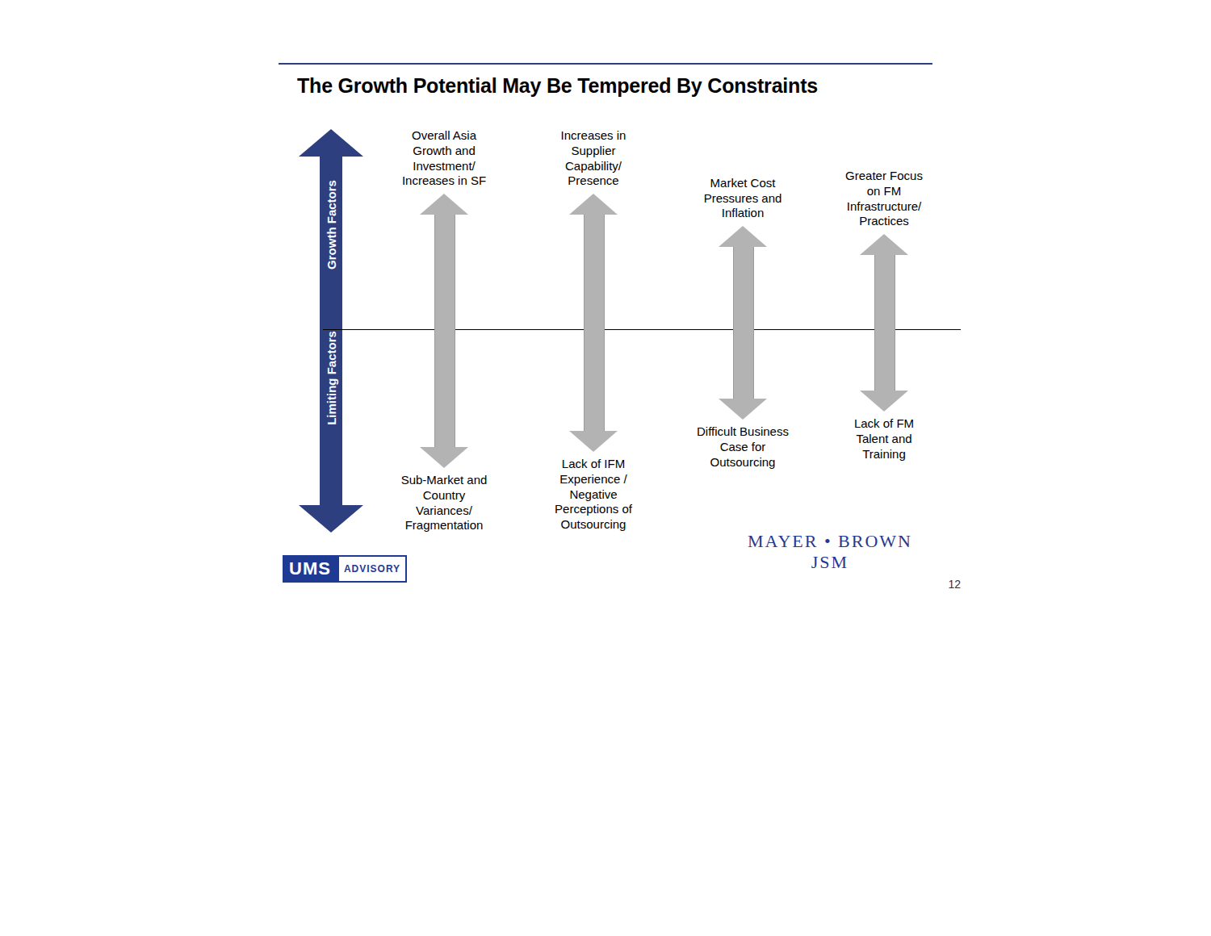The Growth Potential May Be Tempered By Constraints
Growth Factors
Limiting Factors
Overall Asia
Growth and
Investment/
Increases in SF
Sub-Market and
Country
Variances/
Fragmentation
Increases in
Supplier
Capability/
Presence
Lack of IFM
Experience /
Negative
Perceptions of
Outsourcing
Market Cost
Pressures and
Inflation
Difficult Business
Case for
Outsourcing
Greater Focus
on FM
Infrastructure/
Practices
Lack of FM
Talent and
Training
UMS
ADVISORY
MAYER • BROWN
JSM
12